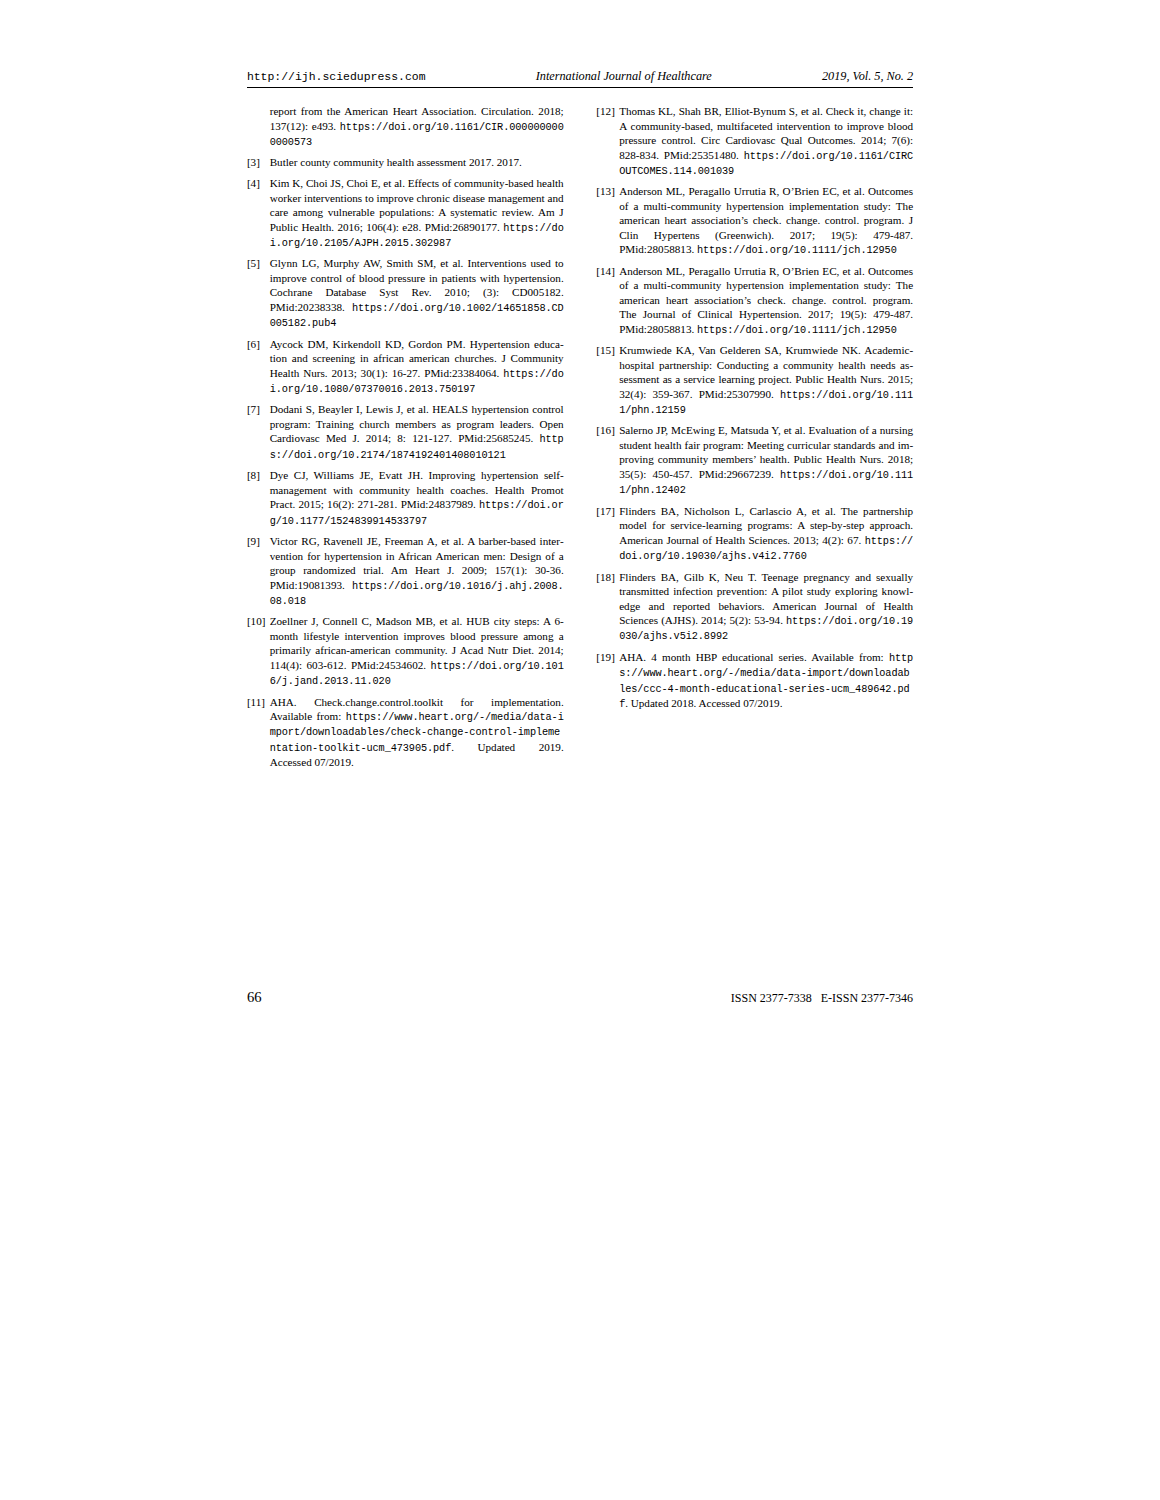http://ijh.sciedupress.com
International Journal of Healthcare
2019, Vol. 5, No. 2
report from the American Heart Association. Circulation. 2018; 137(12): e493. https://doi.org/10.1161/CIR.0000000000000573
[3] Butler county community health assessment 2017. 2017.
[4] Kim K, Choi JS, Choi E, et al. Effects of community-based health worker interventions to improve chronic disease management and care among vulnerable populations: A systematic review. Am J Public Health. 2016; 106(4): e28. PMid:26890177. https://doi.org/10.2105/AJPH.2015.302987
[5] Glynn LG, Murphy AW, Smith SM, et al. Interventions used to improve control of blood pressure in patients with hypertension. Cochrane Database Syst Rev. 2010; (3): CD005182. PMid:20238338. https://doi.org/10.1002/14651858.CD005182.pub4
[6] Aycock DM, Kirkendoll KD, Gordon PM. Hypertension education and screening in african american churches. J Community Health Nurs. 2013; 30(1): 16-27. PMid:23384064. https://doi.org/10.1080/07370016.2013.750197
[7] Dodani S, Beayler I, Lewis J, et al. HEALS hypertension control program: Training church members as program leaders. Open Cardiovasc Med J. 2014; 8: 121-127. PMid:25685245. https://doi.org/10.2174/1874192401408010121
[8] Dye CJ, Williams JE, Evatt JH. Improving hypertension self-management with community health coaches. Health Promot Pract. 2015; 16(2): 271-281. PMid:24837989. https://doi.org/10.1177/1524839914533797
[9] Victor RG, Ravenell JE, Freeman A, et al. A barber-based intervention for hypertension in African American men: Design of a group randomized trial. Am Heart J. 2009; 157(1): 30-36. PMid:19081393. https://doi.org/10.1016/j.ahj.2008.08.018
[10] Zoellner J, Connell C, Madson MB, et al. HUB city steps: A 6-month lifestyle intervention improves blood pressure among a primarily african-american community. J Acad Nutr Diet. 2014; 114(4): 603-612. PMid:24534602. https://doi.org/10.1016/j.jand.2013.11.020
[11] AHA. Check.change.control.toolkit for implementation. Available from: https://www.heart.org/-/media/data-import/downloadables/check-change-control-implementation-toolkit-ucm_473905.pdf. Updated 2019. Accessed 07/2019.
[12] Thomas KL, Shah BR, Elliot-Bynum S, et al. Check it, change it: A community-based, multifaceted intervention to improve blood pressure control. Circ Cardiovasc Qual Outcomes. 2014; 7(6): 828-834. PMid:25351480. https://doi.org/10.1161/CIRCOUTCOMES.114.001039
[13] Anderson ML, Peragallo Urrutia R, O’Brien EC, et al. Outcomes of a multi-community hypertension implementation study: The american heart association’s check. change. control. program. J Clin Hypertens (Greenwich). 2017; 19(5): 479-487. PMid:28058813. https://doi.org/10.1111/jch.12950
[14] Anderson ML, Peragallo Urrutia R, O’Brien EC, et al. Outcomes of a multi-community hypertension implementation study: The american heart association’s check. change. control. program. The Journal of Clinical Hypertension. 2017; 19(5): 479-487. PMid:28058813. https://doi.org/10.1111/jch.12950
[15] Krumwiede KA, Van Gelderen SA, Krumwiede NK. Academic-hospital partnership: Conducting a community health needs assessment as a service learning project. Public Health Nurs. 2015; 32(4): 359-367. PMid:25307990. https://doi.org/10.1111/phn.12159
[16] Salerno JP, McEwing E, Matsuda Y, et al. Evaluation of a nursing student health fair program: Meeting curricular standards and improving community members’ health. Public Health Nurs. 2018; 35(5): 450-457. PMid:29667239. https://doi.org/10.1111/phn.12402
[17] Flinders BA, Nicholson L, Carlascio A, et al. The partnership model for service-learning programs: A step-by-step approach. American Journal of Health Sciences. 2013; 4(2): 67. https://doi.org/10.19030/ajhs.v4i2.7760
[18] Flinders BA, Gilb K, Neu T. Teenage pregnancy and sexually transmitted infection prevention: A pilot study exploring knowledge and reported behaviors. American Journal of Health Sciences (AJHS). 2014; 5(2): 53-94. https://doi.org/10.19030/ajhs.v5i2.8992
[19] AHA. 4 month HBP educational series. Available from: https://www.heart.org/-/media/data-import/downloadables/ccc-4-month-educational-series-ucm_489642.pdf. Updated 2018. Accessed 07/2019.
66
ISSN 2377-7338 E-ISSN 2377-7346